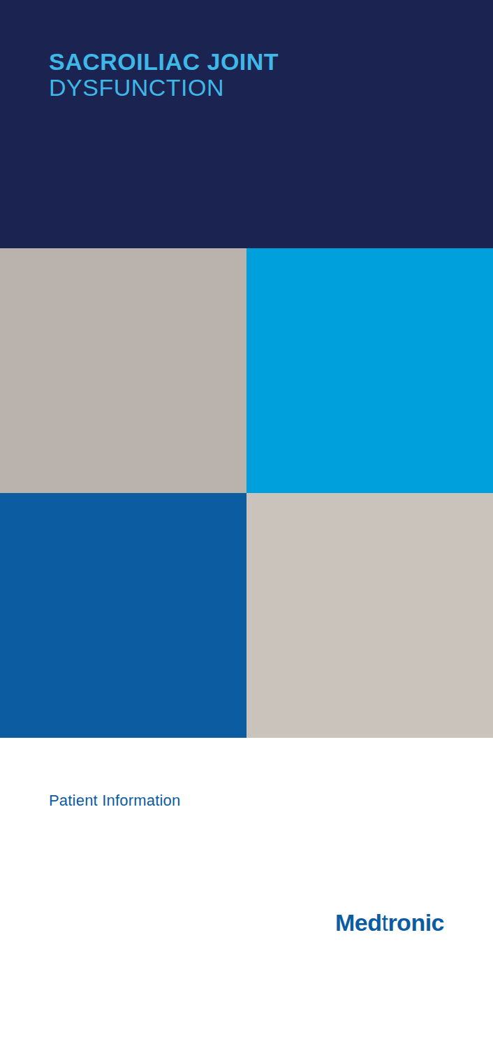Sacroiliac Joint Dysfunction
Patient Information
Medtronic